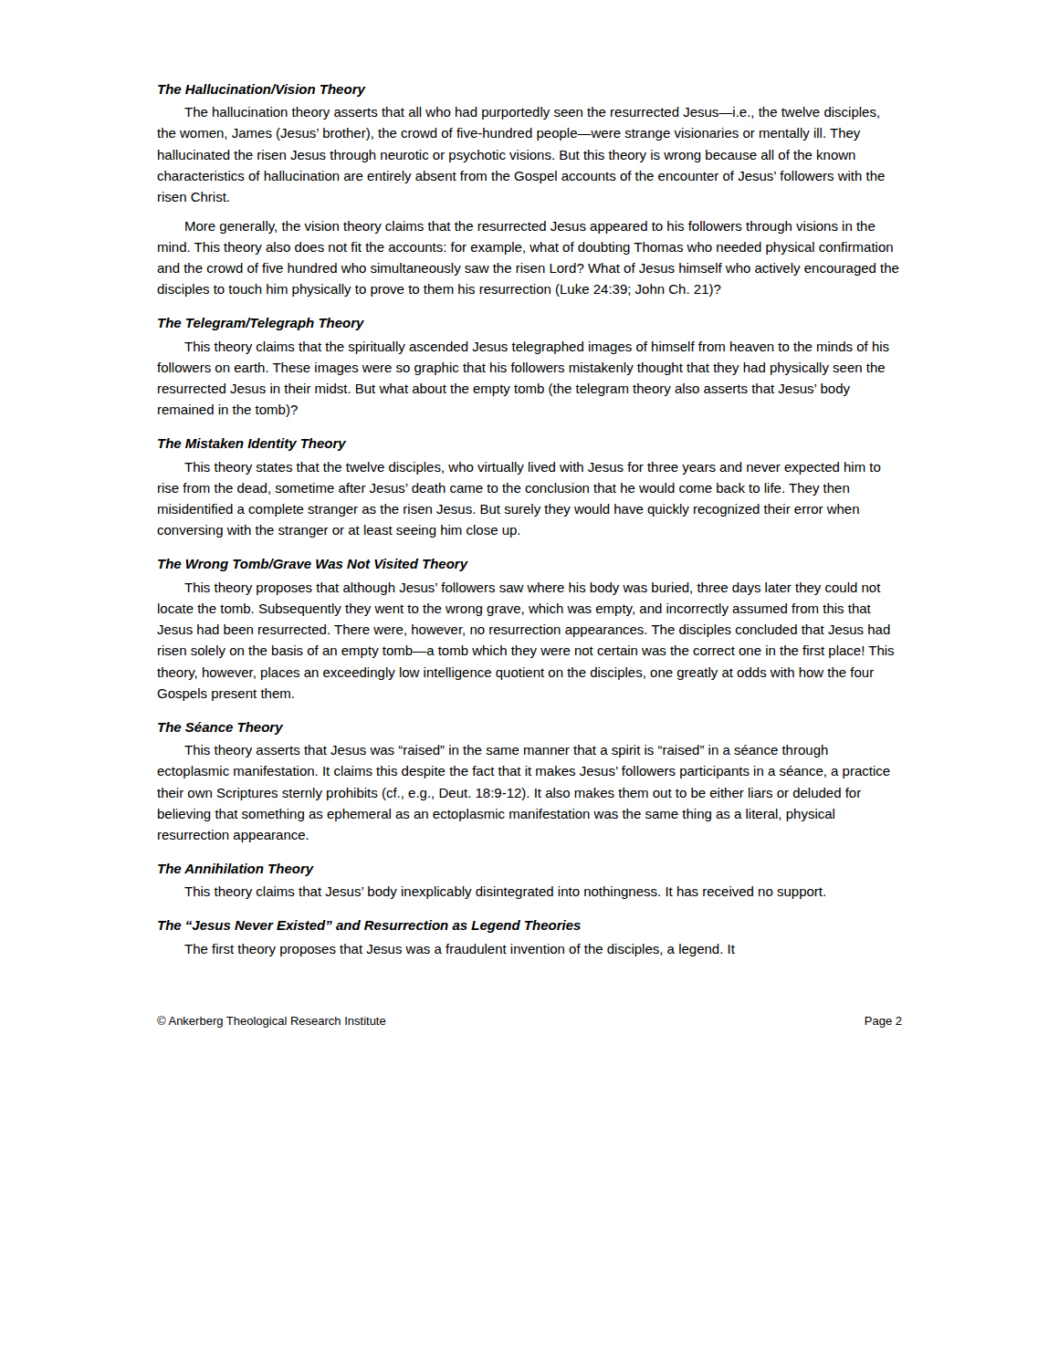The Hallucination/Vision Theory
The hallucination theory asserts that all who had purportedly seen the resurrected Jesus—i.e., the twelve disciples, the women, James (Jesus’ brother), the crowd of five-hundred people—were strange visionaries or mentally ill. They hallucinated the risen Jesus through neurotic or psychotic visions. But this theory is wrong because all of the known characteristics of hallucination are entirely absent from the Gospel accounts of the encounter of Jesus’ followers with the risen Christ.
More generally, the vision theory claims that the resurrected Jesus appeared to his followers through visions in the mind. This theory also does not fit the accounts: for example, what of doubting Thomas who needed physical confirmation and the crowd of five hundred who simultaneously saw the risen Lord? What of Jesus himself who actively encouraged the disciples to touch him physically to prove to them his resurrection (Luke 24:39; John Ch. 21)?
The Telegram/Telegraph Theory
This theory claims that the spiritually ascended Jesus telegraphed images of himself from heaven to the minds of his followers on earth. These images were so graphic that his followers mistakenly thought that they had physically seen the resurrected Jesus in their midst. But what about the empty tomb (the telegram theory also asserts that Jesus’ body remained in the tomb)?
The Mistaken Identity Theory
This theory states that the twelve disciples, who virtually lived with Jesus for three years and never expected him to rise from the dead, sometime after Jesus’ death came to the conclusion that he would come back to life. They then misidentified a complete stranger as the risen Jesus. But surely they would have quickly recognized their error when conversing with the stranger or at least seeing him close up.
The Wrong Tomb/Grave Was Not Visited Theory
This theory proposes that although Jesus’ followers saw where his body was buried, three days later they could not locate the tomb. Subsequently they went to the wrong grave, which was empty, and incorrectly assumed from this that Jesus had been resurrected. There were, however, no resurrection appearances. The disciples concluded that Jesus had risen solely on the basis of an empty tomb—a tomb which they were not certain was the correct one in the first place! This theory, however, places an exceedingly low intelligence quotient on the disciples, one greatly at odds with how the four Gospels present them.
The Séance Theory
This theory asserts that Jesus was “raised” in the same manner that a spirit is “raised” in a séance through ectoplasmic manifestation. It claims this despite the fact that it makes Jesus’ followers participants in a séance, a practice their own Scriptures sternly prohibits (cf., e.g., Deut. 18:9-12). It also makes them out to be either liars or deluded for believing that something as ephemeral as an ectoplasmic manifestation was the same thing as a literal, physical resurrection appearance.
The Annihilation Theory
This theory claims that Jesus’ body inexplicably disintegrated into nothingness. It has received no support.
The “Jesus Never Existed” and Resurrection as Legend Theories
The first theory proposes that Jesus was a fraudulent invention of the disciples, a legend. It
© Ankerberg Theological Research Institute Page 2